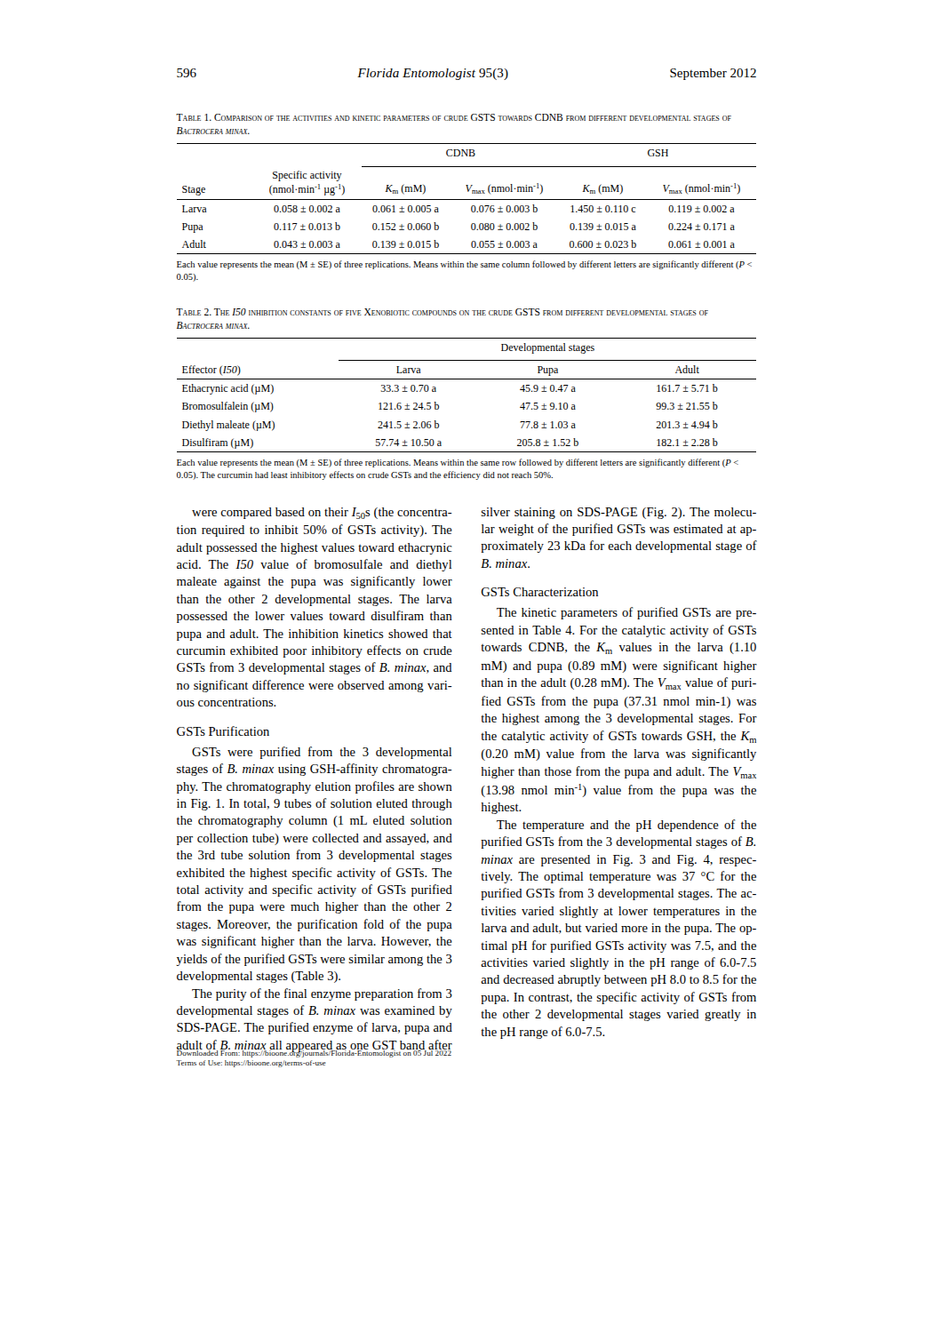596
Florida Entomologist 95(3)
September 2012
Table 1. Comparison of the activities and kinetic parameters of crude GSTS towards CDNB from different developmental stages of Bactrocera minax.
| | | CDNB | GSH |
| Stage | Specific activity (nmol·min -1 µg -1 ) | K m (mM) | V max (nmol·min -1 ) | K m (mM) | V max (nmol·min -1 ) |
| Larva | 0.058 ± 0.002 a | 0.061 ± 0.005 a | 0.076 ± 0.003 b | 1.450 ± 0.110 c | 0.119 ± 0.002 a |
| Pupa | 0.117 ± 0.013 b | 0.152 ± 0.060 b | 0.080 ± 0.002 b | 0.139 ± 0.015 a | 0.224 ± 0.171 a |
| Adult | 0.043 ± 0.003 a | 0.139 ± 0.015 b | 0.055 ± 0.003 a | 0.600 ± 0.023 b | 0.061 ± 0.001 a |
Each value represents the mean (M ± SE) of three replications. Means within the same column followed by different letters are significantly different (P < 0.05).
Table 2. The I50 inhibition constants of five Xenobiotic compounds on the crude GSTS from different developmental stages of Bactrocera minax.
| | Developmental stages |
| Effector ( I50 ) | Larva | Pupa | Adult |
| Ethacrynic acid (µM) | 33.3 ± 0.70 a | 45.9 ± 0.47 a | 161.7 ± 5.71 b |
| Bromosulfalein (µM) | 121.6 ± 24.5 b | 47.5 ± 9.10 a | 99.3 ± 21.55 b |
| Diethyl maleate (µM) | 241.5 ± 2.06 b | 77.8 ± 1.03 a | 201.3 ± 4.94 b |
| Disulfiram (µM) | 57.74 ± 10.50 a | 205.8 ± 1.52 b | 182.1 ± 2.28 b |
Each value represents the mean (M ± SE) of three replications. Means within the same row followed by different letters are significantly different (P < 0.05). The curcumin had least inhibitory effects on crude GSTs and the efficiency did not reach 50%.
were compared based on their I50s (the concentration required to inhibit 50% of GSTs activity). The adult possessed the highest values toward ethacrynic acid. The I50 value of bromosulfale and diethyl maleate against the pupa was significantly lower than the other 2 developmental stages. The larva possessed the lower values toward disulfiram than pupa and adult. The inhibition kinetics showed that curcumin exhibited poor inhibitory effects on crude GSTs from 3 developmental stages of B. minax, and no significant difference were observed among various concentrations.
GSTs Purification
GSTs were purified from the 3 developmental stages of B. minax using GSH-affinity chromatography. The chromatography elution profiles are shown in Fig. 1. In total, 9 tubes of solution eluted through the chromatography column (1 mL eluted solution per collection tube) were collected and assayed, and the 3rd tube solution from 3 developmental stages exhibited the highest specific activity of GSTs. The total activity and specific activity of GSTs purified from the pupa were much higher than the other 2 stages. Moreover, the purification fold of the pupa was significant higher than the larva. However, the yields of the purified GSTs were similar among the 3 developmental stages (Table 3).
The purity of the final enzyme preparation from 3 developmental stages of B. minax was examined by SDS-PAGE. The purified enzyme of larva, pupa and adult of B. minax all appeared as one GST band after silver staining on SDS-PAGE (Fig. 2). The molecular weight of the purified GSTs was estimated at approximately 23 kDa for each developmental stage of B. minax.
GSTs Characterization
The kinetic parameters of purified GSTs are presented in Table 4. For the catalytic activity of GSTs towards CDNB, the Km values in the larva (1.10 mM) and pupa (0.89 mM) were significant higher than in the adult (0.28 mM). The Vmax value of purified GSTs from the pupa (37.31 nmol min-1) was the highest among the 3 developmental stages. For the catalytic activity of GSTs towards GSH, the Km (0.20 mM) value from the larva was significantly higher than those from the pupa and adult. The Vmax (13.98 nmol min-1) value from the pupa was the highest.
The temperature and the pH dependence of the purified GSTs from the 3 developmental stages of B. minax are presented in Fig. 3 and Fig. 4, respectively. The optimal temperature was 37 °C for the purified GSTs from 3 developmental stages. The activities varied slightly at lower temperatures in the larva and adult, but varied more in the pupa. The optimal pH for purified GSTs activity was 7.5, and the activities varied slightly in the pH range of 6.0-7.5 and decreased abruptly between pH 8.0 to 8.5 for the pupa. In contrast, the specific activity of GSTs from the other 2 developmental stages varied greatly in the pH range of 6.0-7.5.
Downloaded From: https://bioone.org/journals/Florida-Entomologist on 05 Jul 2022
Terms of Use: https://bioone.org/terms-of-use